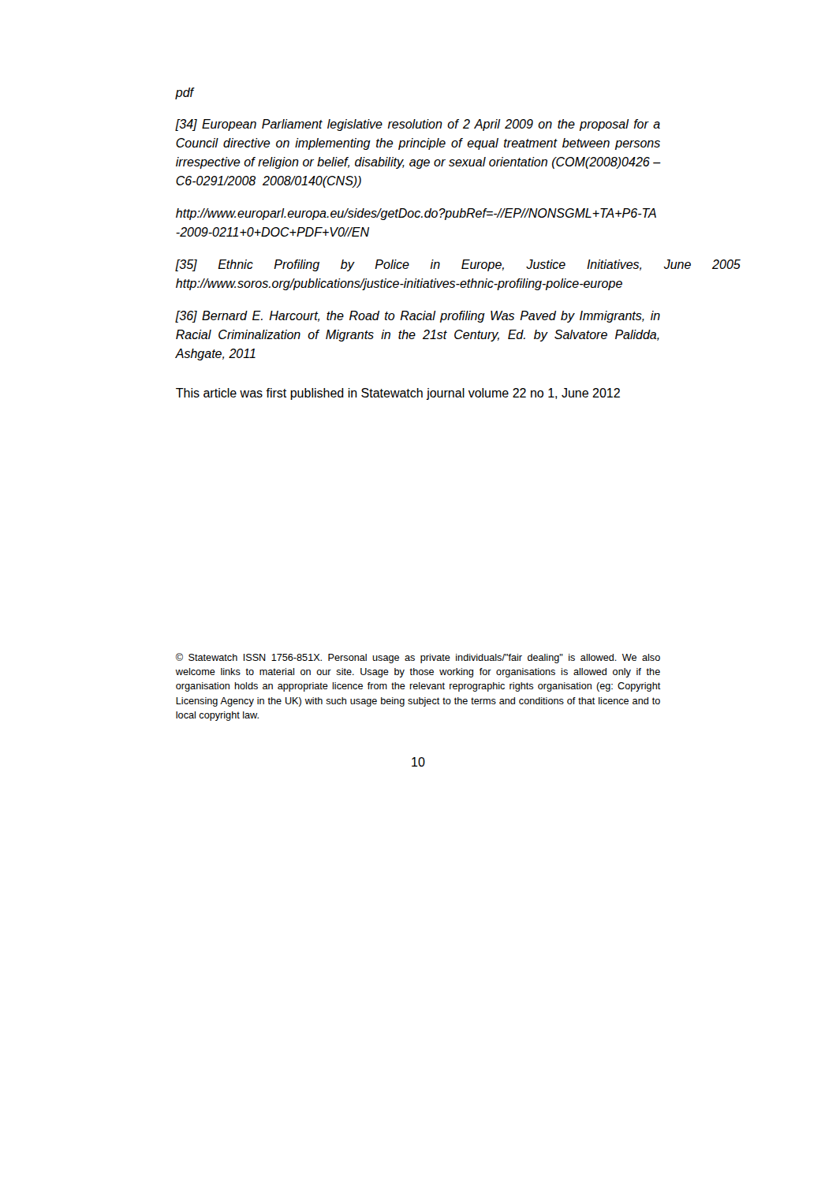pdf
[34] European Parliament legislative resolution of 2 April 2009 on the proposal for a Council directive on implementing the principle of equal treatment between persons irrespective of religion or belief, disability, age or sexual orientation (COM(2008)0426 – C6-0291/2008 2008/0140(CNS))
http://www.europarl.europa.eu/sides/getDoc.do?pubRef=-//EP//NONSGML+TA+P6-TA-2009-0211+0+DOC+PDF+V0//EN
[35] Ethnic Profiling by Police in Europe, Justice Initiatives, June 2005
http://www.soros.org/publications/justice-initiatives-ethnic-profiling-police-europe
[36] Bernard E. Harcourt, the Road to Racial profiling Was Paved by Immigrants, in Racial Criminalization of Migrants in the 21st Century, Ed. by Salvatore Palidda, Ashgate, 2011
This article was first published in Statewatch journal volume 22 no 1, June 2012
© Statewatch ISSN 1756-851X. Personal usage as private individuals/"fair dealing" is allowed. We also welcome links to material on our site. Usage by those working for organisations is allowed only if the organisation holds an appropriate licence from the relevant reprographic rights organisation (eg: Copyright Licensing Agency in the UK) with such usage being subject to the terms and conditions of that licence and to local copyright law.
10